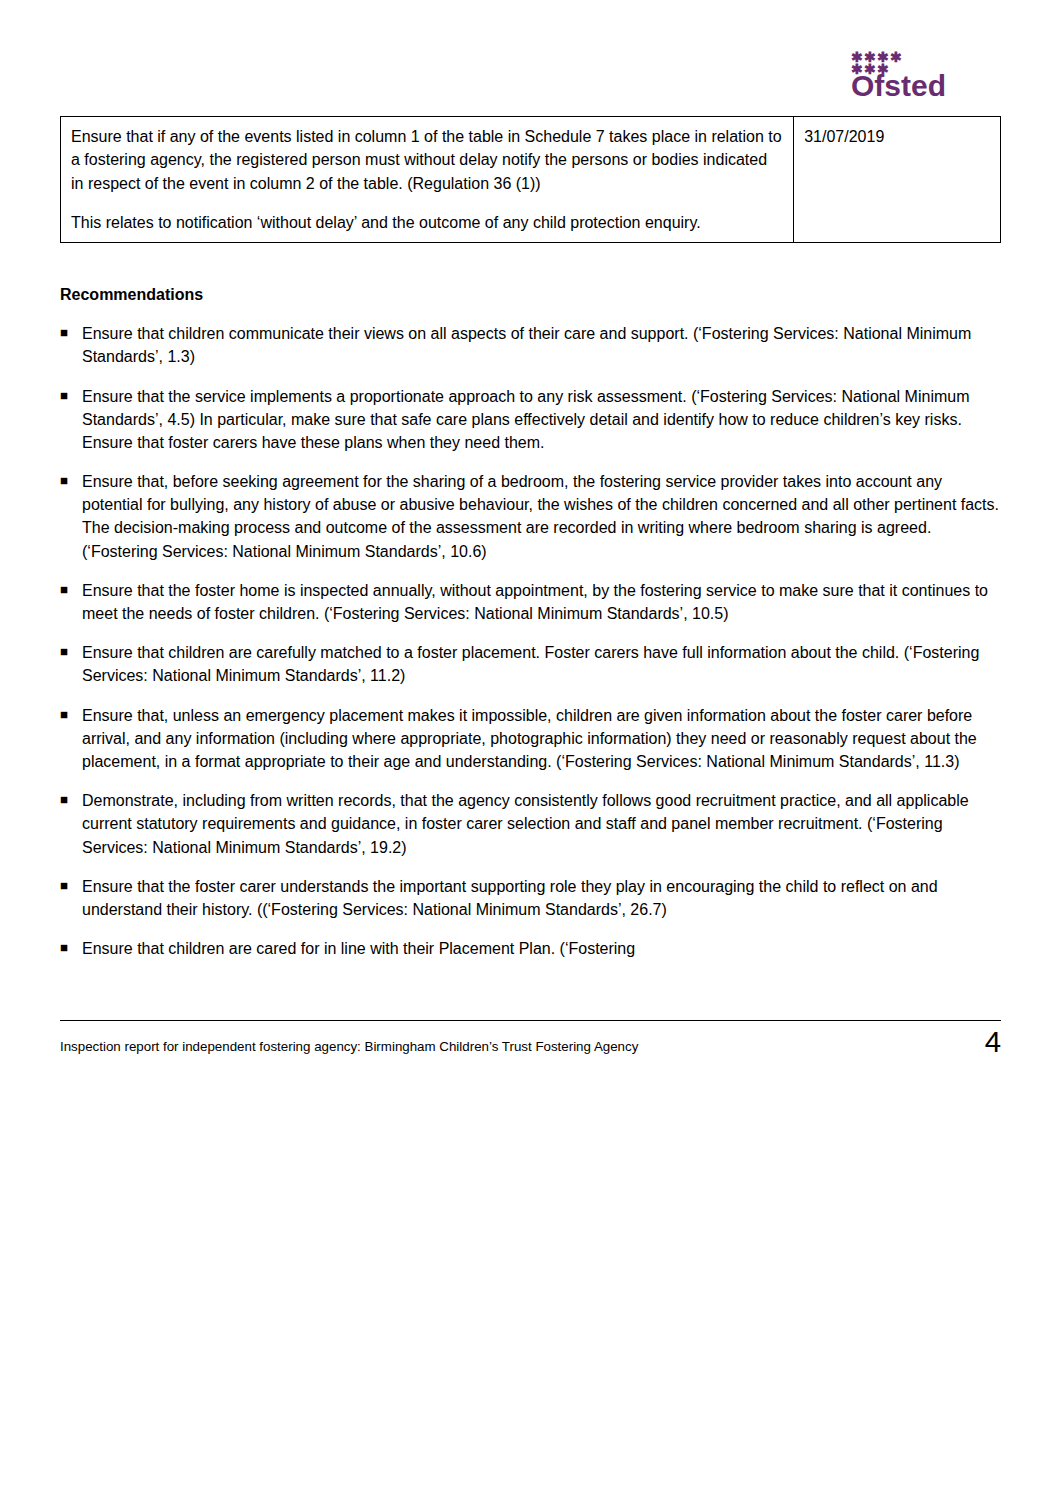✱✱✱✱ ✱✱✱ Ofsted
| Ensure that if any of the events listed in column 1 of the table in Schedule 7 takes place in relation to a fostering agency, the registered person must without delay notify the persons or bodies indicated in respect of the event in column 2 of the table. (Regulation 36 (1)) This relates to notification ‘without delay’ and the outcome of any child protection enquiry. | 31/07/2019 |
Recommendations
Ensure that children communicate their views on all aspects of their care and support. (‘Fostering Services: National Minimum Standards’, 1.3)
Ensure that the service implements a proportionate approach to any risk assessment. (‘Fostering Services: National Minimum Standards’, 4.5) In particular, make sure that safe care plans effectively detail and identify how to reduce children’s key risks. Ensure that foster carers have these plans when they need them.
Ensure that, before seeking agreement for the sharing of a bedroom, the fostering service provider takes into account any potential for bullying, any history of abuse or abusive behaviour, the wishes of the children concerned and all other pertinent facts. The decision-making process and outcome of the assessment are recorded in writing where bedroom sharing is agreed. (‘Fostering Services: National Minimum Standards’, 10.6)
Ensure that the foster home is inspected annually, without appointment, by the fostering service to make sure that it continues to meet the needs of foster children. (‘Fostering Services: National Minimum Standards’, 10.5)
Ensure that children are carefully matched to a foster placement. Foster carers have full information about the child. (‘Fostering Services: National Minimum Standards’, 11.2)
Ensure that, unless an emergency placement makes it impossible, children are given information about the foster carer before arrival, and any information (including where appropriate, photographic information) they need or reasonably request about the placement, in a format appropriate to their age and understanding. (‘Fostering Services: National Minimum Standards’, 11.3)
Demonstrate, including from written records, that the agency consistently follows good recruitment practice, and all applicable current statutory requirements and guidance, in foster carer selection and staff and panel member recruitment. (‘Fostering Services: National Minimum Standards’, 19.2)
Ensure that the foster carer understands the important supporting role they play in encouraging the child to reflect on and understand their history. ((‘Fostering Services: National Minimum Standards’, 26.7)
Ensure that children are cared for in line with their Placement Plan. (‘Fostering
Inspection report for independent fostering agency: Birmingham Children’s Trust Fostering Agency
4